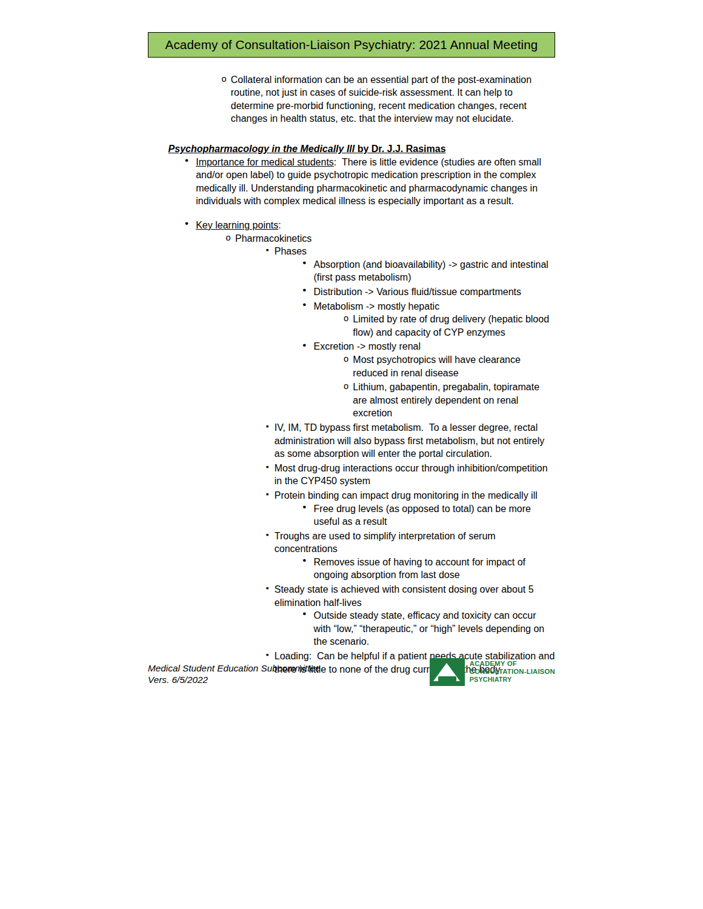Academy of Consultation-Liaison Psychiatry: 2021 Annual Meeting
Collateral information can be an essential part of the post-examination routine, not just in cases of suicide-risk assessment. It can help to determine pre-morbid functioning, recent medication changes, recent changes in health status, etc. that the interview may not elucidate.
Psychopharmacology in the Medically Ill by Dr. J.J. Rasimas
Importance for medical students: There is little evidence (studies are often small and/or open label) to guide psychotropic medication prescription in the complex medically ill. Understanding pharmacokinetic and pharmacodynamic changes in individuals with complex medical illness is especially important as a result.
Key learning points:
Pharmacokinetics
Phases
Absorption (and bioavailability) -> gastric and intestinal (first pass metabolism)
Distribution -> Various fluid/tissue compartments
Metabolism -> mostly hepatic
Limited by rate of drug delivery (hepatic blood flow) and capacity of CYP enzymes
Excretion -> mostly renal
Most psychotropics will have clearance reduced in renal disease
Lithium, gabapentin, pregabalin, topiramate are almost entirely dependent on renal excretion
IV, IM, TD bypass first metabolism. To a lesser degree, rectal administration will also bypass first metabolism, but not entirely as some absorption will enter the portal circulation.
Most drug-drug interactions occur through inhibition/competition in the CYP450 system
Protein binding can impact drug monitoring in the medically ill
Free drug levels (as opposed to total) can be more useful as a result
Troughs are used to simplify interpretation of serum concentrations
Removes issue of having to account for impact of ongoing absorption from last dose
Steady state is achieved with consistent dosing over about 5 elimination half-lives
Outside steady state, efficacy and toxicity can occur with “low,” “therapeutic,” or “high” levels depending on the scenario.
Loading: Can be helpful if a patient needs acute stabilization and there is little to none of the drug currently in the body.
Medical Student Education Subcommittee
Vers. 6/5/2022
ACADEMY OF
CONSULTATION-LIAISON
PSYCHIATRY